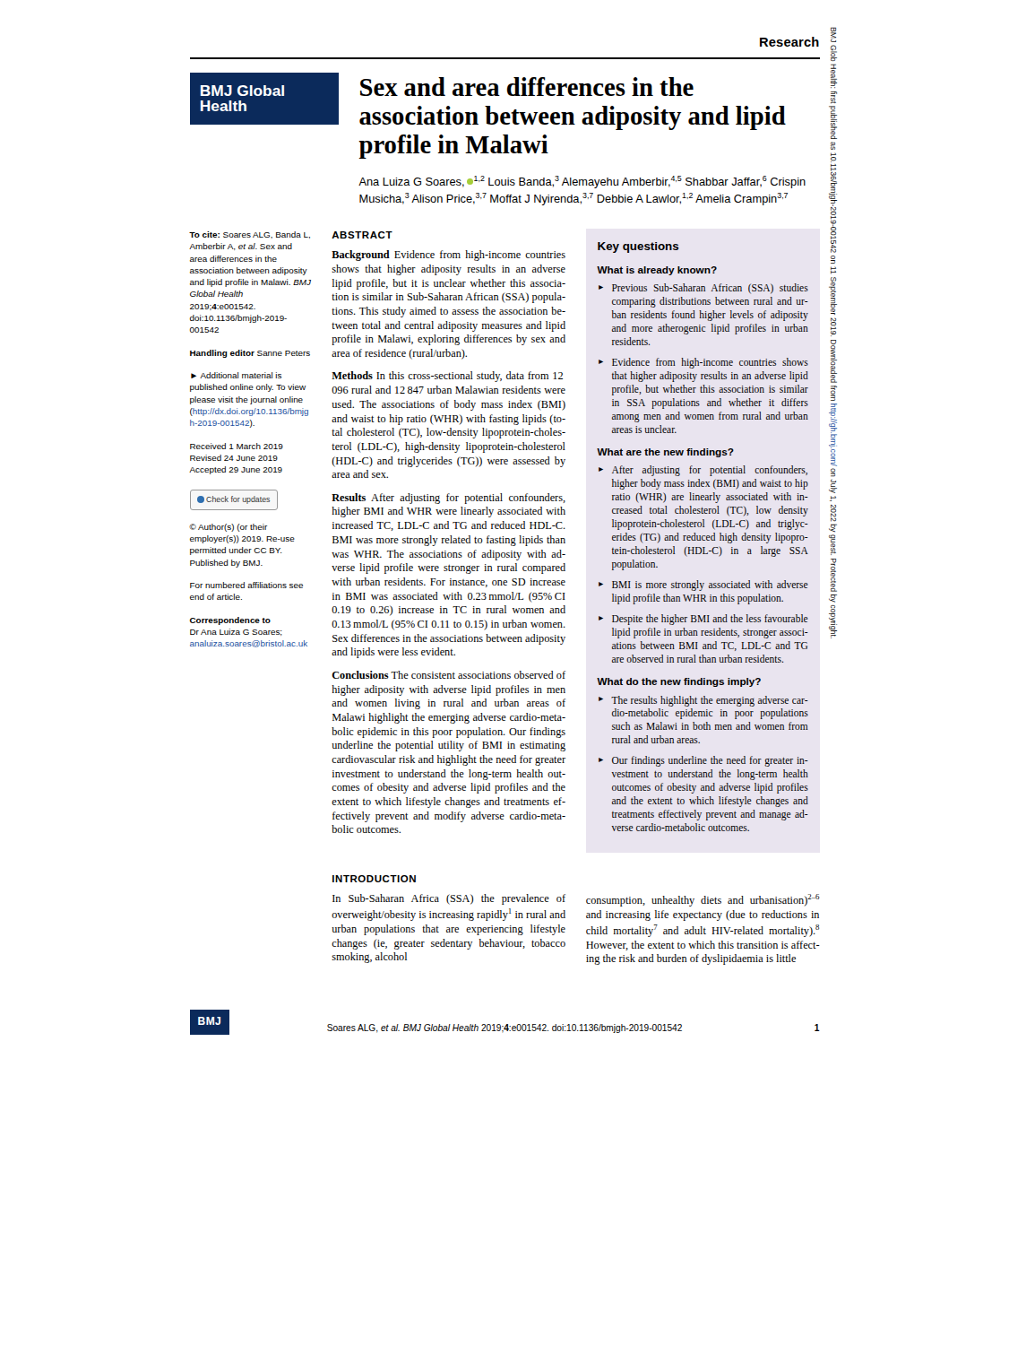BMJ Glob Health: first published as 10.1136/bmjgh-2019-001542 on 11 September 2019. Downloaded from http://gh.bmj.com/ on July 1, 2022 by guest. Protected by copyright.
Research
BMJ Global Health
Sex and area differences in the association between adiposity and lipid profile in Malawi
Ana Luiza G Soares,1,2 Louis Banda,3 Alemayehu Amberbir,4,5 Shabbar Jaffar,6 Crispin Musicha,3 Alison Price,3,7 Moffat J Nyirenda,3,7 Debbie A Lawlor,1,2 Amelia Crampin3,7
To cite: Soares ALG, Banda L, Amberbir A, et al. Sex and area differences in the association between adiposity and lipid profile in Malawi. BMJ Global Health 2019;4:e001542. doi:10.1136/bmjgh-2019-001542
Handling editor Sanne Peters
► Additional material is published online only. To view please visit the journal online (http://dx.doi.org/10.1136/bmjgh-2019-001542).
Received 1 March 2019
Revised 24 June 2019
Accepted 29 June 2019
Check for updates
© Author(s) (or their employer(s)) 2019. Re-use permitted under CC BY. Published by BMJ.
For numbered affiliations see end of article.
Correspondence to
Dr Ana Luiza G Soares;
analuiza.soares@bristol.ac.uk
Abstract
Background Evidence from high-income countries shows that higher adiposity results in an adverse lipid profile, but it is unclear whether this association is similar in Sub-Saharan African (SSA) populations. This study aimed to assess the association between total and central adiposity measures and lipid profile in Malawi, exploring differences by sex and area of residence (rural/urban).
Methods In this cross-sectional study, data from 12 096 rural and 12 847 urban Malawian residents were used. The associations of body mass index (BMI) and waist to hip ratio (WHR) with fasting lipids (total cholesterol (TC), low-density lipoprotein-cholesterol (LDL-C), high-density lipoprotein-cholesterol (HDL-C) and triglycerides (TG)) were assessed by area and sex.
Results After adjusting for potential confounders, higher BMI and WHR were linearly associated with increased TC, LDL-C and TG and reduced HDL-C. BMI was more strongly related to fasting lipids than was WHR. The associations of adiposity with adverse lipid profile were stronger in rural compared with urban residents. For instance, one SD increase in BMI was associated with 0.23 mmol/L (95% CI 0.19 to 0.26) increase in TC in rural women and 0.13 mmol/L (95% CI 0.11 to 0.15) in urban women. Sex differences in the associations between adiposity and lipids were less evident.
Conclusions The consistent associations observed of higher adiposity with adverse lipid profiles in men and women living in rural and urban areas of Malawi highlight the emerging adverse cardio-metabolic epidemic in this poor population. Our findings underline the potential utility of BMI in estimating cardiovascular risk and highlight the need for greater investment to understand the long-term health outcomes of obesity and adverse lipid profiles and the extent to which lifestyle changes and treatments effectively prevent and modify adverse cardio-metabolic outcomes.
Key questions
What is already known?
Previous Sub-Saharan African (SSA) studies comparing distributions between rural and urban residents found higher levels of adiposity and more atherogenic lipid profiles in urban residents.
Evidence from high-income countries shows that higher adiposity results in an adverse lipid profile, but whether this association is similar in SSA populations and whether it differs among men and women from rural and urban areas is unclear.
What are the new findings?
After adjusting for potential confounders, higher body mass index (BMI) and waist to hip ratio (WHR) are linearly associated with increased total cholesterol (TC), low density lipoprotein-cholesterol (LDL-C) and triglycerides (TG) and reduced high density lipoprotein-cholesterol (HDL-C) in a large SSA population.
BMI is more strongly associated with adverse lipid profile than WHR in this population.
Despite the higher BMI and the less favourable lipid profile in urban residents, stronger associations between BMI and TC, LDL-C and TG are observed in rural than urban residents.
What do the new findings imply?
The results highlight the emerging adverse cardio-metabolic epidemic in poor populations such as Malawi in both men and women from rural and urban areas.
Our findings underline the need for greater investment to understand the long-term health outcomes of obesity and adverse lipid profiles and the extent to which lifestyle changes and treatments effectively prevent and manage adverse cardio-metabolic outcomes.
Introduction
In Sub-Saharan Africa (SSA) the prevalence of overweight/obesity is increasing rapidly1 in rural and urban populations that are experiencing lifestyle changes (ie, greater sedentary behaviour, tobacco smoking, alcohol
Introduction
consumption, unhealthy diets and urbanisation)2–6 and increasing life expectancy (due to reductions in child mortality7 and adult HIV-related mortality).8 However, the extent to which this transition is affecting the risk and burden of dyslipidaemia is little
BMJ
Soares ALG, et al. BMJ Global Health 2019;4:e001542. doi:10.1136/bmjgh-2019-001542
1